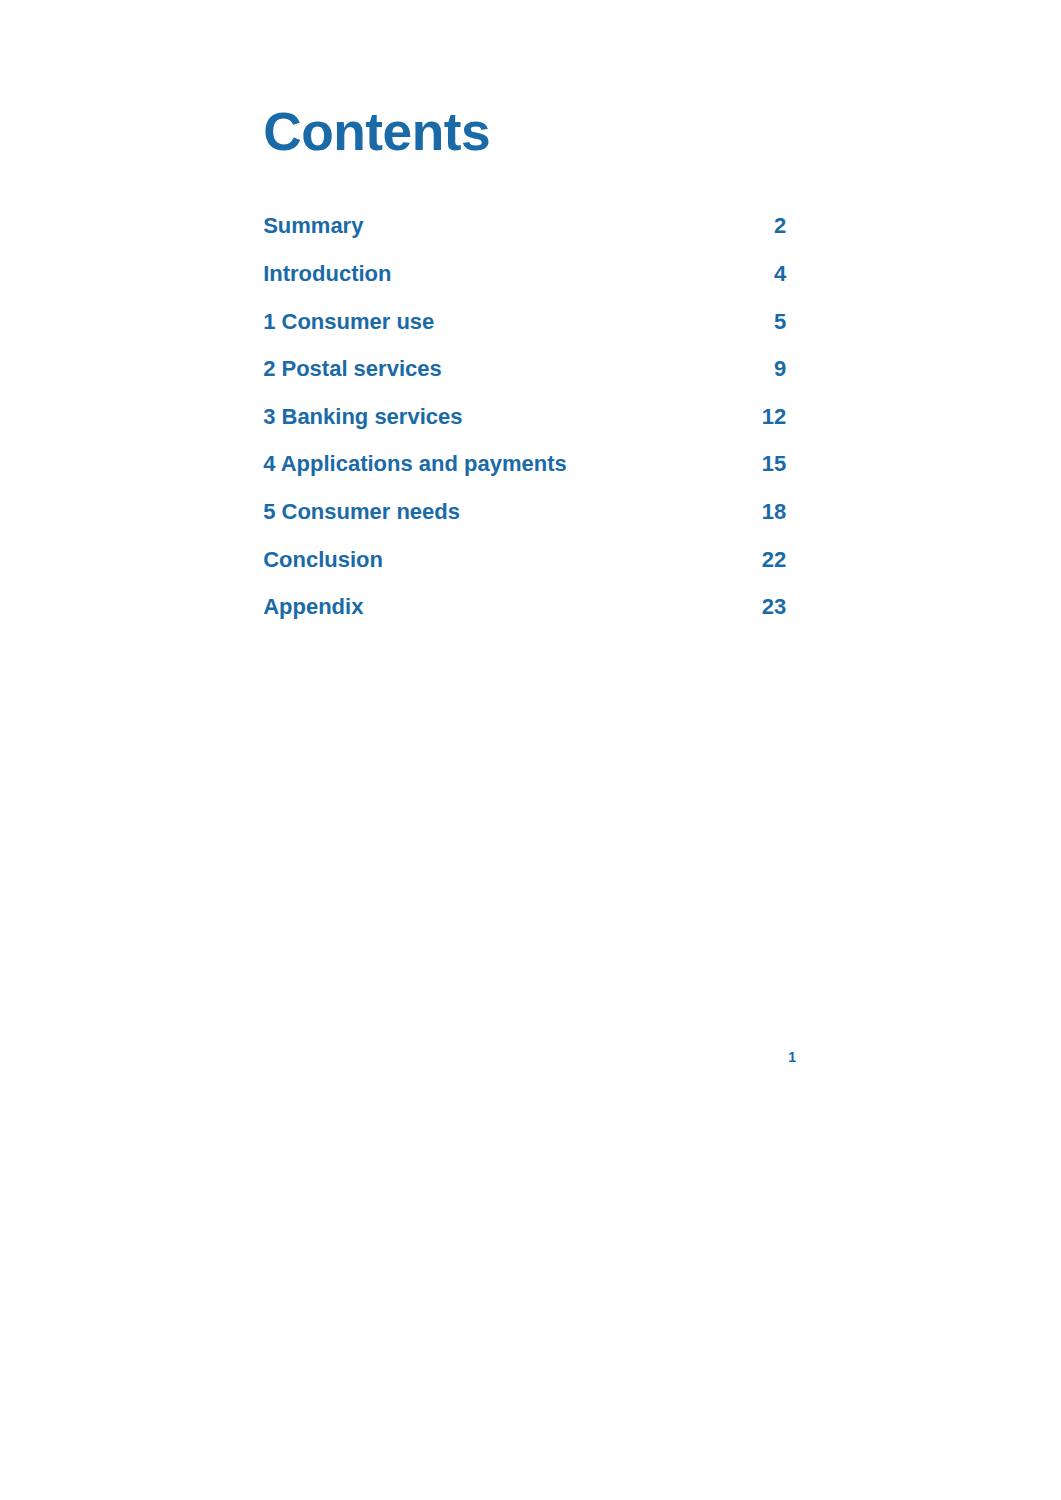Contents
| Summary | 2 |
| Introduction | 4 |
| 1 Consumer use | 5 |
| 2 Postal services | 9 |
| 3 Banking services | 12 |
| 4 Applications and payments | 15 |
| 5 Consumer needs | 18 |
| Conclusion | 22 |
| Appendix | 23 |
1